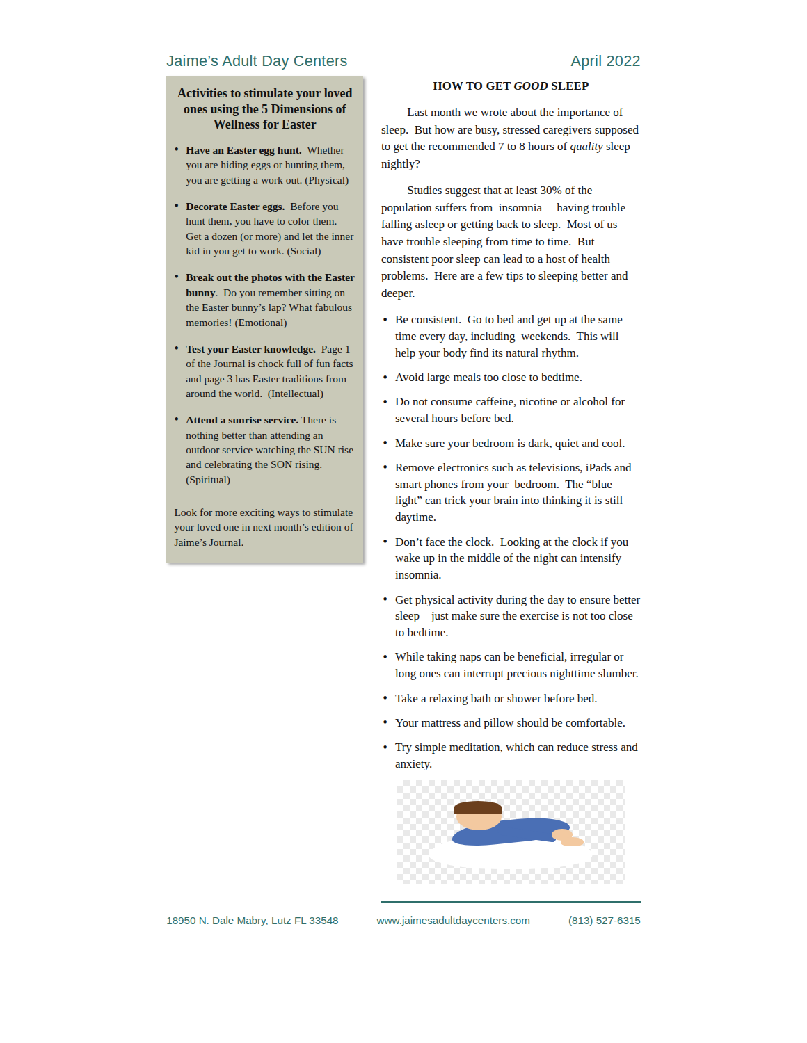Jaime’s Adult Day Centers April 2022
Activities to stimulate your loved ones using the 5 Dimensions of Wellness for Easter
Have an Easter egg hunt. Whether you are hiding eggs or hunting them, you are getting a work out. (Physical)
Decorate Easter eggs. Before you hunt them, you have to color them. Get a dozen (or more) and let the inner kid in you get to work. (Social)
Break out the photos with the Easter bunny. Do you remember sitting on the Easter bunny’s lap? What fabulous memories! (Emotional)
Test your Easter knowledge. Page 1 of the Journal is chock full of fun facts and page 3 has Easter traditions from around the world. (Intellectual)
Attend a sunrise service. There is nothing better than attending an outdoor service watching the SUN rise and celebrating the SON rising. (Spiritual)
Look for more exciting ways to stimulate your loved one in next month’s edition of Jaime’s Journal.
How to Get Good Sleep
Last month we wrote about the importance of sleep. But how are busy, stressed caregivers supposed to get the recommended 7 to 8 hours of quality sleep nightly?
Studies suggest that at least 30% of the population suffers from insomnia— having trouble falling asleep or getting back to sleep. Most of us have trouble sleeping from time to time. But consistent poor sleep can lead to a host of health problems. Here are a few tips to sleeping better and deeper.
Be consistent. Go to bed and get up at the same time every day, including weekends. This will help your body find its natural rhythm.
Avoid large meals too close to bedtime.
Do not consume caffeine, nicotine or alcohol for several hours before bed.
Make sure your bedroom is dark, quiet and cool.
Remove electronics such as televisions, iPads and smart phones from your bedroom. The “blue light” can trick your brain into thinking it is still daytime.
Don’t face the clock. Looking at the clock if you wake up in the middle of the night can intensify insomnia.
Get physical activity during the day to ensure better sleep—just make sure the exercise is not too close to bedtime.
While taking naps can be beneficial, irregular or long ones can interrupt precious nighttime slumber.
Take a relaxing bath or shower before bed.
Your mattress and pillow should be comfortable.
Try simple meditation, which can reduce stress and anxiety.
18950 N. Dale Mabry, Lutz FL 33548 www.jaimesadultdaycenters.com (813) 527-6315